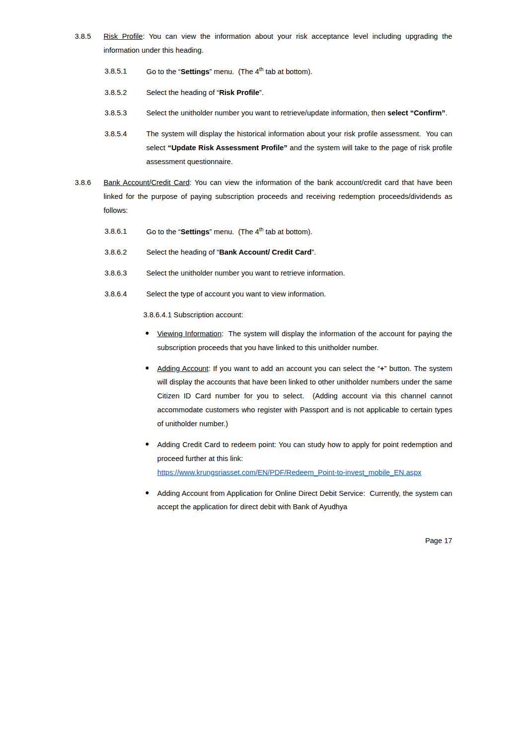3.8.5
Risk Profile: You can view the information about your risk acceptance level including upgrading the information under this heading.
3.8.5.1
Go to the “Settings” menu. (The 4th tab at bottom).
3.8.5.2
Select the heading of “Risk Profile”.
3.8.5.3
Select the unitholder number you want to retrieve/update information, then select “Confirm”.
3.8.5.4
The system will display the historical information about your risk profile assessment. You can select “Update Risk Assessment Profile” and the system will take to the page of risk profile assessment questionnaire.
3.8.6
Bank Account/Credit Card: You can view the information of the bank account/credit card that have been linked for the purpose of paying subscription proceeds and receiving redemption proceeds/dividends as follows:
3.8.6.1
Go to the “Settings” menu. (The 4th tab at bottom).
3.8.6.2
Select the heading of “Bank Account/ Credit Card”.
3.8.6.3
Select the unitholder number you want to retrieve information.
3.8.6.4
Select the type of account you want to view information.
3.8.6.4.1 Subscription account:
Viewing Information: The system will display the information of the account for paying the subscription proceeds that you have linked to this unitholder number.
Adding Account: If you want to add an account you can select the “+” button. The system will display the accounts that have been linked to other unitholder numbers under the same Citizen ID Card number for you to select. (Adding account via this channel cannot accommodate customers who register with Passport and is not applicable to certain types of unitholder number.)
Adding Credit Card to redeem point: You can study how to apply for point redemption and proceed further at this link:
https://www.krungsriasset.com/EN/PDF/Redeem_Point-to-invest_mobile_EN.aspx
Adding Account from Application for Online Direct Debit Service: Currently, the system can accept the application for direct debit with Bank of Ayudhya
Page 17